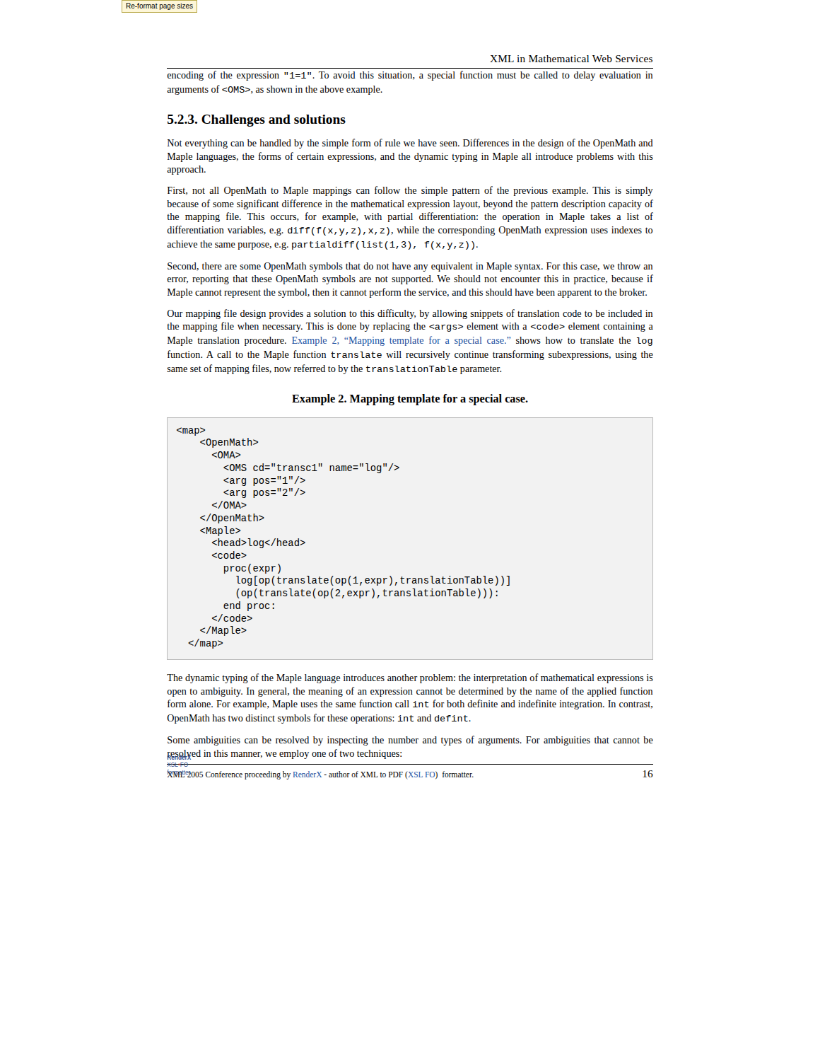Re-format page sizes
XML in Mathematical Web Services
encoding of the expression "1=1". To avoid this situation, a special function must be called to delay evaluation in arguments of <OMS>, as shown in the above example.
5.2.3. Challenges and solutions
Not everything can be handled by the simple form of rule we have seen. Differences in the design of the OpenMath and Maple languages, the forms of certain expressions, and the dynamic typing in Maple all introduce problems with this approach.
First, not all OpenMath to Maple mappings can follow the simple pattern of the previous example. This is simply because of some significant difference in the mathematical expression layout, beyond the pattern description capacity of the mapping file. This occurs, for example, with partial differentiation: the operation in Maple takes a list of differentiation variables, e.g. diff(f(x,y,z),x,z), while the corresponding OpenMath expression uses indexes to achieve the same purpose, e.g. partialdiff(list(1,3), f(x,y,z)).
Second, there are some OpenMath symbols that do not have any equivalent in Maple syntax. For this case, we throw an error, reporting that these OpenMath symbols are not supported. We should not encounter this in practice, because if Maple cannot represent the symbol, then it cannot perform the service, and this should have been apparent to the broker.
Our mapping file design provides a solution to this difficulty, by allowing snippets of translation code to be included in the mapping file when necessary. This is done by replacing the <args> element with a <code> element containing a Maple translation procedure. Example 2, “Mapping template for a special case.” shows how to translate the log function. A call to the Maple function translate will recursively continue transforming subexpressions, using the same set of mapping files, now referred to by the translationTable parameter.
Example 2. Mapping template for a special case.
<map> <OpenMath> <OMA> <OMS cd="transc1" name="log"/> <arg pos="1"/> <arg pos="2"/> </OMA> </OpenMath> <Maple> <head>log</head> <code> proc(expr) log[op(translate(op(1,expr),translationTable))] (op(translate(op(2,expr),translationTable))): end proc: </code> </Maple> </map>
The dynamic typing of the Maple language introduces another problem: the interpretation of mathematical expressions is open to ambiguity. In general, the meaning of an expression cannot be determined by the name of the applied function form alone. For example, Maple uses the same function call int for both definite and indefinite integration. In contrast, OpenMath has two distinct symbols for these operations: int and defint.
Some ambiguities can be resolved by inspecting the number and types of arguments. For ambiguities that cannot be resolved in this manner, we employ one of two techniques:
XML 2005 Conference proceeding by RenderX - author of XML to PDF (XSL FO) formatter.
16
RenderX
XSL•FO
formatter